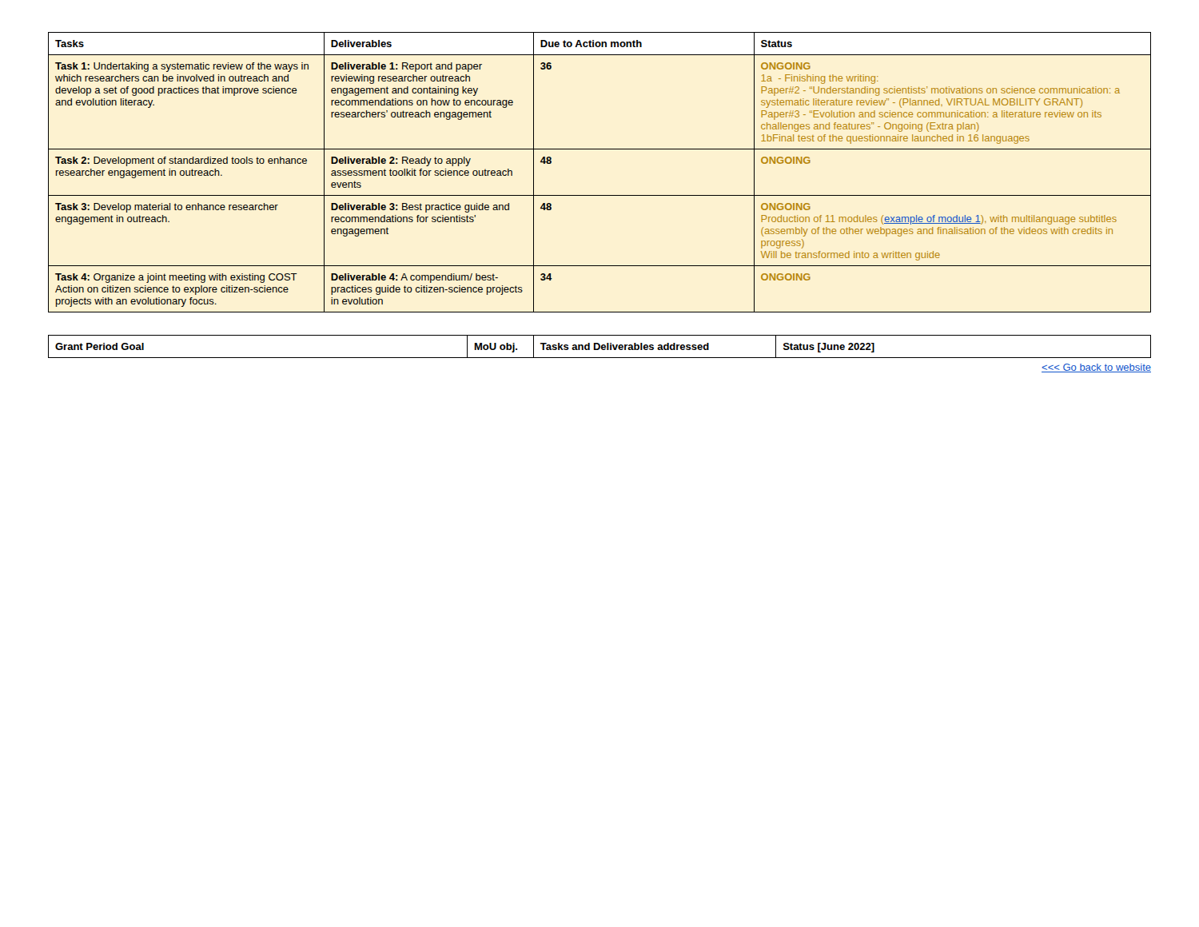| Tasks | Deliverables | Due to Action month | Status |
| --- | --- | --- | --- |
| Task 1: Undertaking a systematic review of the ways in which researchers can be involved in outreach and develop a set of good practices that improve science and evolution literacy. | Deliverable 1: Report and paper reviewing researcher outreach engagement and containing key recommendations on how to encourage researchers’ outreach engagement | 36 | ONGOING 1a - Finishing the writing: Paper#2 - “Understanding scientists’ motivations on science communication: a systematic literature review” - (Planned, VIRTUAL MOBILITY GRANT) Paper#3 - “Evolution and science communication: a literature review on its challenges and features” - Ongoing (Extra plan) 1bFinal test of the questionnaire launched in 16 languages |
| Task 2: Development of standardized tools to enhance researcher engagement in outreach. | Deliverable 2: Ready to apply assessment toolkit for science outreach events | 48 | ONGOING |
| Task 3: Develop material to enhance researcher engagement in outreach. | Deliverable 3: Best practice guide and recommendations for scientists' engagement | 48 | ONGOING Production of 11 modules ( example of module 1 ), with multilanguage subtitles (assembly of the other webpages and finalisation of the videos with credits in progress) Will be transformed into a written guide |
| Task 4: Organize a joint meeting with existing COST Action on citizen science to explore citizen-science projects with an evolutionary focus. | Deliverable 4: A compendium/ best-practices guide to citizen-science projects in evolution | 34 | ONGOING |
| Grant Period Goal | MoU obj. | Tasks and Deliverables addressed | Status [June 2022] |
<<< Go back to website